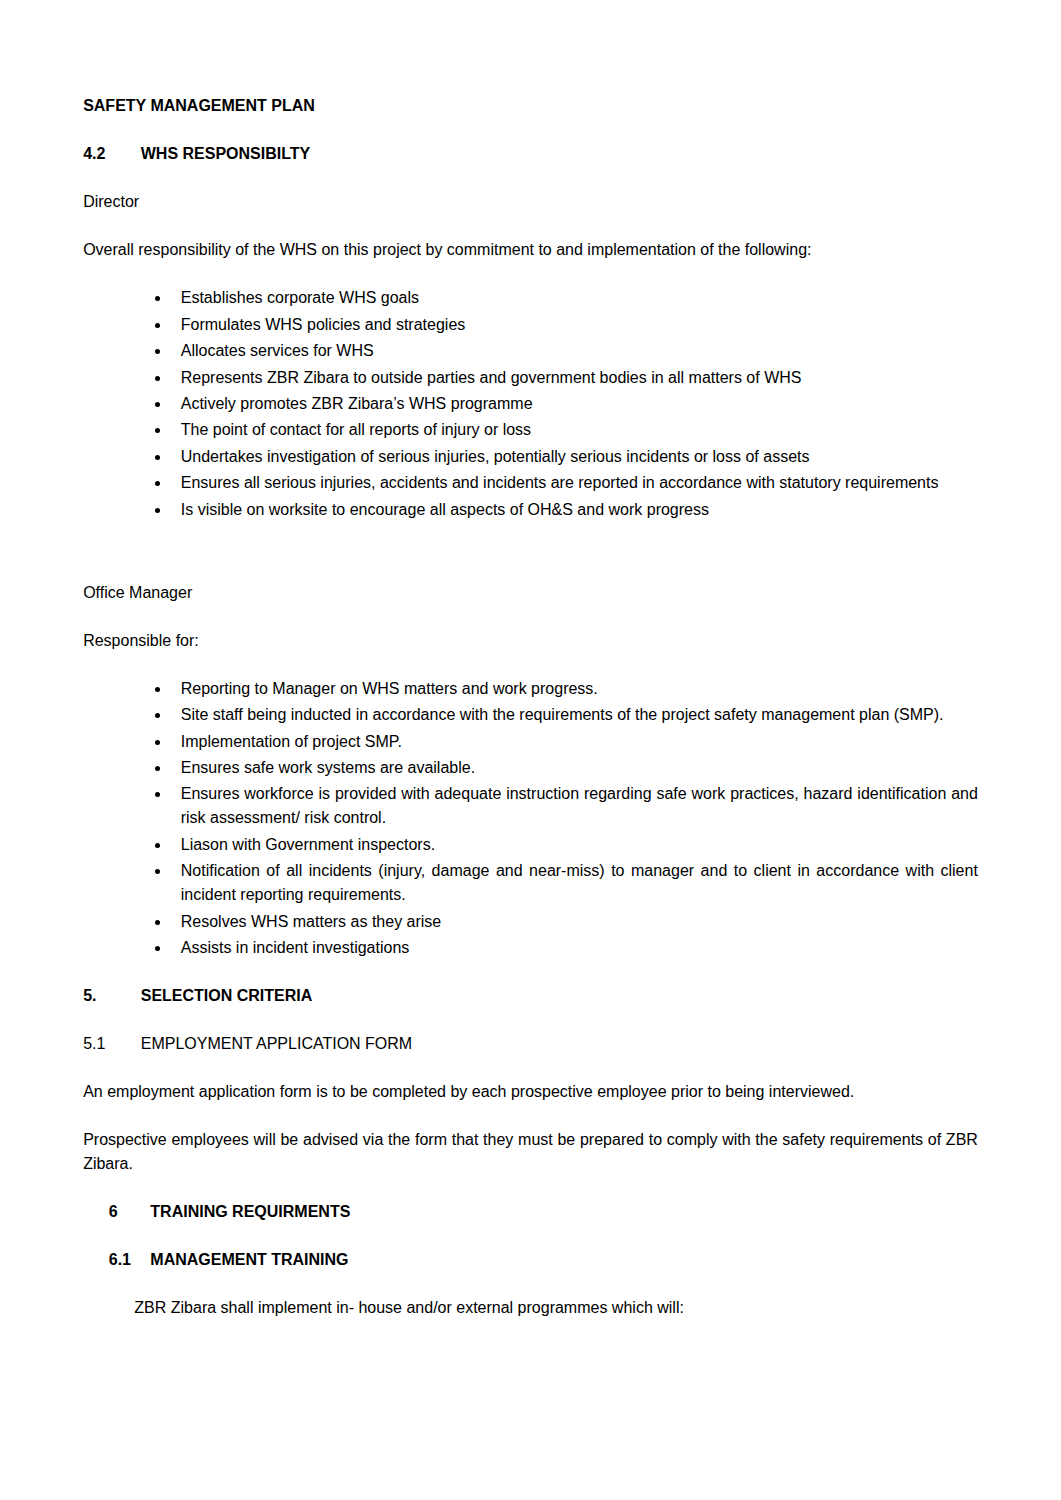SAFETY MANAGEMENT PLAN
4.2 WHS RESPONSIBILTY
Director
Overall responsibility of the WHS on this project by commitment to and implementation of the following:
Establishes corporate WHS goals
Formulates WHS policies and strategies
Allocates services for WHS
Represents ZBR Zibara to outside parties and government bodies in all matters of WHS
Actively promotes ZBR Zibara’s WHS programme
The point of contact for all reports of injury or loss
Undertakes investigation of serious injuries, potentially serious incidents or loss of assets
Ensures all serious injuries, accidents and incidents are reported in accordance with statutory requirements
Is visible on worksite to encourage all aspects of OH&S and work progress
Office Manager
Responsible for:
Reporting to Manager on WHS matters and work progress.
Site staff being inducted in accordance with the requirements of the project safety management plan (SMP).
Implementation of project SMP.
Ensures safe work systems are available.
Ensures workforce is provided with adequate instruction regarding safe work practices, hazard identification and risk assessment/ risk control.
Liason with Government inspectors.
Notification of all incidents (injury, damage and near-miss) to manager and to client in accordance with client incident reporting requirements.
Resolves WHS matters as they arise
Assists in incident investigations
5. SELECTION CRITERIA
5.1 EMPLOYMENT APPLICATION FORM
An employment application form is to be completed by each prospective employee prior to being interviewed.
Prospective employees will be advised via the form that they must be prepared to comply with the safety requirements of ZBR Zibara.
6 TRAINING REQUIRMENTS
6.1 MANAGEMENT TRAINING
ZBR Zibara shall implement in- house and/or external programmes which will: